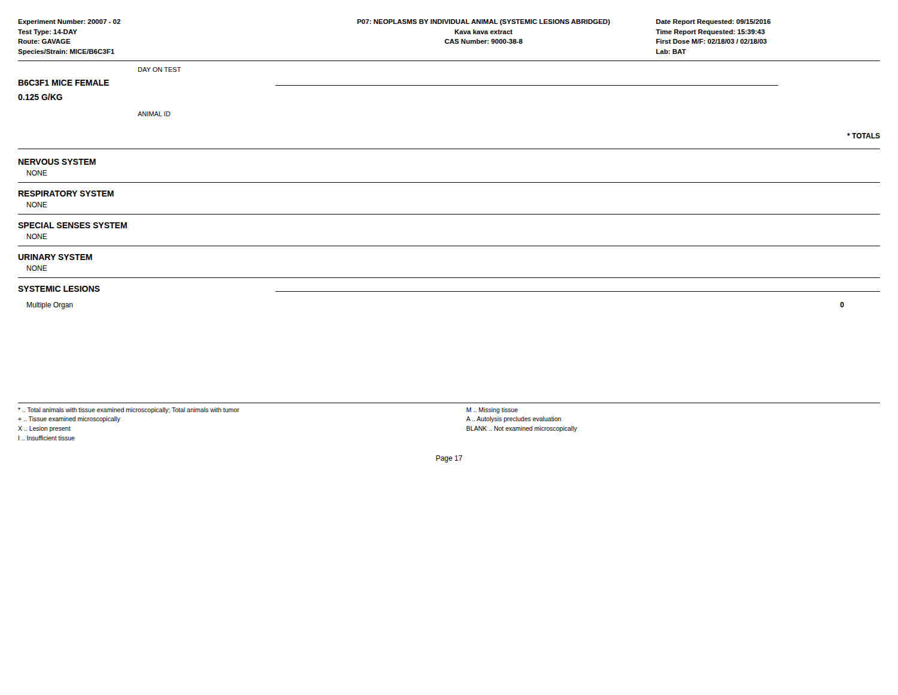| Experiment Number: 20007 - 02 Test Type: 14-DAY Route: GAVAGE Species/Strain: MICE/B6C3F1 | P07: NEOPLASMS BY INDIVIDUAL ANIMAL (SYSTEMIC LESIONS ABRIDGED) Kava kava extract CAS Number: 9000-38-8 | Date Report Requested: 09/15/2016 Time Report Requested: 15:39:43 First Dose M/F: 02/18/03 / 02/18/03 Lab: BAT |
DAY ON TEST
B6C3F1 MICE FEMALE
0.125 G/KG
ANIMAL ID
* TOTALS
NERVOUS SYSTEM
NONE
RESPIRATORY SYSTEM
NONE
SPECIAL SENSES SYSTEM
NONE
URINARY SYSTEM
NONE
SYSTEMIC LESIONS
Multiple Organ
0
| * .. Total animals with tissue examined microscopically; Total animals with tumor + .. Tissue examined microscopically X .. Lesion present I .. Insufficient tissue | M .. Missing tissue A .. Autolysis precludes evaluation BLANK .. Not examined microscopically |
Page 17